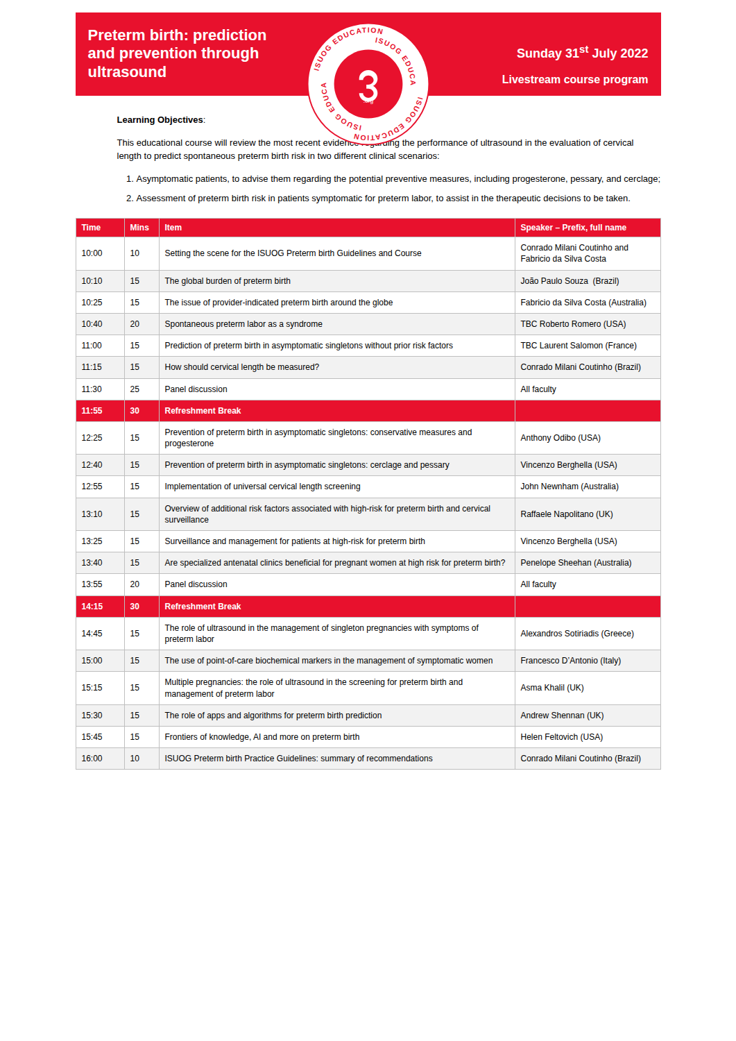Preterm birth: prediction and prevention through ultrasound
.org ISUOG EDUCATION ISUOG EDUCATION ISUOG EDUCATION ISUOG EDUCATION
Sunday 31st July 2022
Livestream course program
Learning Objectives:
This educational course will review the most recent evidence regarding the performance of ultrasound in the evaluation of cervical length to predict spontaneous preterm birth risk in two different clinical scenarios:
Asymptomatic patients, to advise them regarding the potential preventive measures, including progesterone, pessary, and cerclage;
Assessment of preterm birth risk in patients symptomatic for preterm labor, to assist in the therapeutic decisions to be taken.
| Time | Mins | Item | Speaker – Prefix, full name |
| --- | --- | --- | --- |
| 10:00 | 10 | Setting the scene for the ISUOG Preterm birth Guidelines and Course | Conrado Milani Coutinho and Fabricio da Silva Costa |
| 10:10 | 15 | The global burden of preterm birth | João Paulo Souza (Brazil) |
| 10:25 | 15 | The issue of provider-indicated preterm birth around the globe | Fabricio da Silva Costa (Australia) |
| 10:40 | 20 | Spontaneous preterm labor as a syndrome | TBC Roberto Romero (USA) |
| 11:00 | 15 | Prediction of preterm birth in asymptomatic singletons without prior risk factors | TBC Laurent Salomon (France) |
| 11:15 | 15 | How should cervical length be measured? | Conrado Milani Coutinho (Brazil) |
| 11:30 | 25 | Panel discussion | All faculty |
| 11:55 | 30 | Refreshment Break | |
| 12:25 | 15 | Prevention of preterm birth in asymptomatic singletons: conservative measures and progesterone | Anthony Odibo (USA) |
| 12:40 | 15 | Prevention of preterm birth in asymptomatic singletons: cerclage and pessary | Vincenzo Berghella (USA) |
| 12:55 | 15 | Implementation of universal cervical length screening | John Newnham (Australia) |
| 13:10 | 15 | Overview of additional risk factors associated with high-risk for preterm birth and cervical surveillance | Raffaele Napolitano (UK) |
| 13:25 | 15 | Surveillance and management for patients at high-risk for preterm birth | Vincenzo Berghella (USA) |
| 13:40 | 15 | Are specialized antenatal clinics beneficial for pregnant women at high risk for preterm birth? | Penelope Sheehan (Australia) |
| 13:55 | 20 | Panel discussion | All faculty |
| 14:15 | 30 | Refreshment Break | |
| 14:45 | 15 | The role of ultrasound in the management of singleton pregnancies with symptoms of preterm labor | Alexandros Sotiriadis (Greece) |
| 15:00 | 15 | The use of point-of-care biochemical markers in the management of symptomatic women | Francesco D’Antonio (Italy) |
| 15:15 | 15 | Multiple pregnancies: the role of ultrasound in the screening for preterm birth and management of preterm labor | Asma Khalil (UK) |
| 15:30 | 15 | The role of apps and algorithms for preterm birth prediction | Andrew Shennan (UK) |
| 15:45 | 15 | Frontiers of knowledge, AI and more on preterm birth | Helen Feltovich (USA) |
| 16:00 | 10 | ISUOG Preterm birth Practice Guidelines: summary of recommendations | Conrado Milani Coutinho (Brazil) |